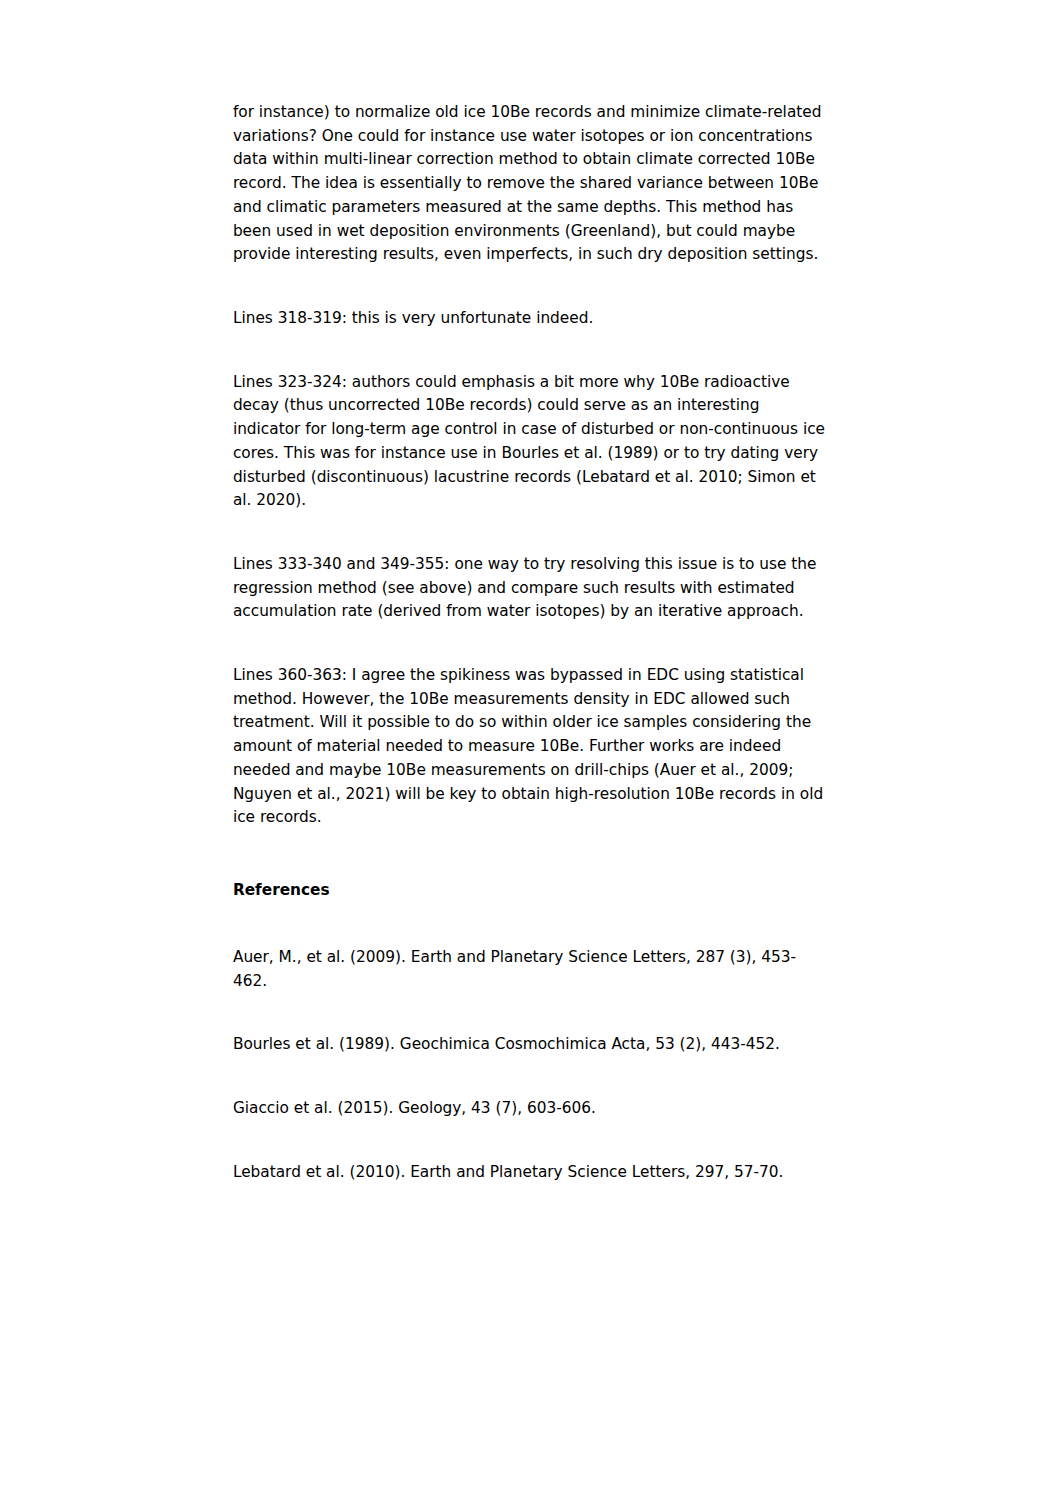for instance) to normalize old ice 10Be records and minimize climate-related variations? One could for instance use water isotopes or ion concentrations data within multi-linear correction method to obtain climate corrected 10Be record. The idea is essentially to remove the shared variance between 10Be and climatic parameters measured at the same depths. This method has been used in wet deposition environments (Greenland), but could maybe provide interesting results, even imperfects, in such dry deposition settings.
Lines 318-319: this is very unfortunate indeed.
Lines 323-324: authors could emphasis a bit more why 10Be radioactive decay (thus uncorrected 10Be records) could serve as an interesting indicator for long-term age control in case of disturbed or non-continuous ice cores. This was for instance use in Bourles et al. (1989) or to try dating very disturbed (discontinuous) lacustrine records (Lebatard et al. 2010; Simon et al. 2020).
Lines 333-340 and 349-355: one way to try resolving this issue is to use the regression method (see above) and compare such results with estimated accumulation rate (derived from water isotopes) by an iterative approach.
Lines 360-363: I agree the spikiness was bypassed in EDC using statistical method. However, the 10Be measurements density in EDC allowed such treatment. Will it possible to do so within older ice samples considering the amount of material needed to measure 10Be. Further works are indeed needed and maybe 10Be measurements on drill-chips (Auer et al., 2009; Nguyen et al., 2021) will be key to obtain high-resolution 10Be records in old ice records.
References
Auer, M., et al. (2009). Earth and Planetary Science Letters, 287 (3), 453-462.
Bourles et al. (1989). Geochimica Cosmochimica Acta, 53 (2), 443-452.
Giaccio et al. (2015). Geology, 43 (7), 603-606.
Lebatard et al. (2010). Earth and Planetary Science Letters, 297, 57-70.